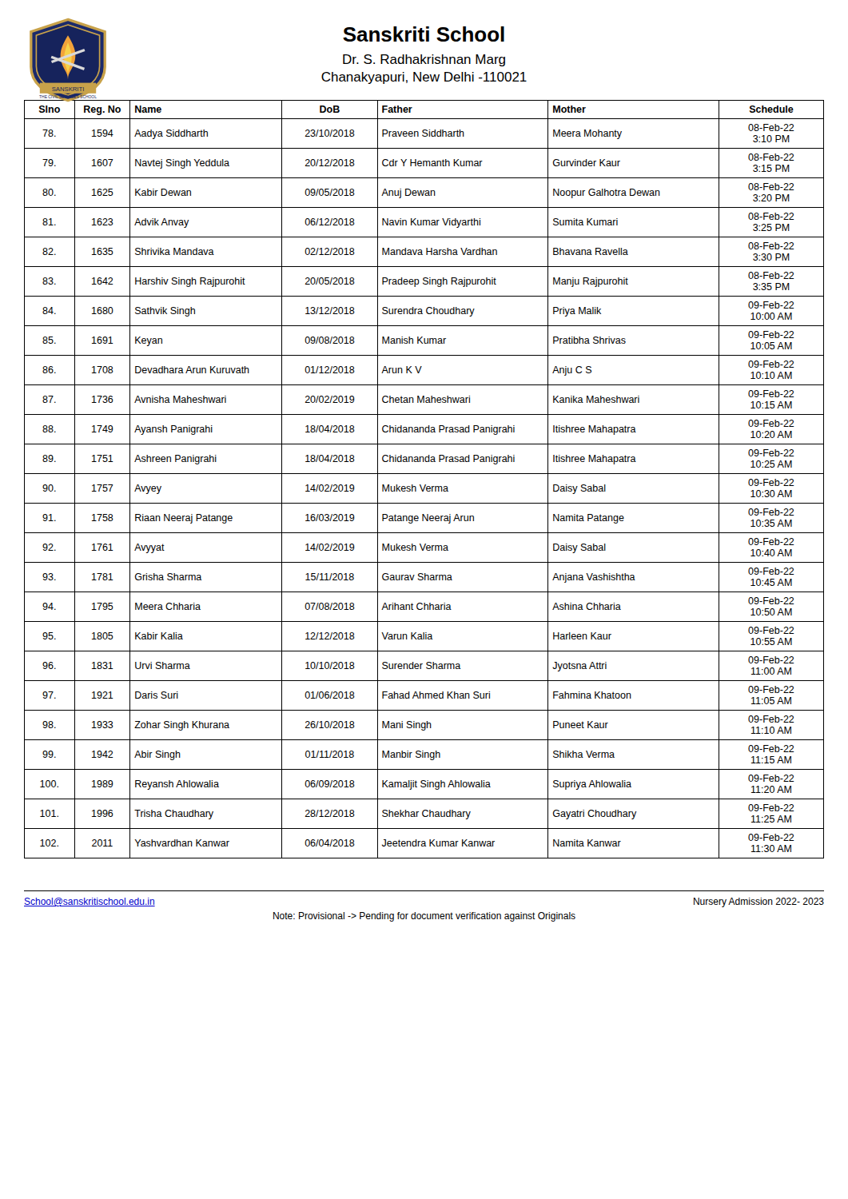SANSKRITI THE CIVIL SERVICES SCHOOL
Sanskriti School
Dr. S. Radhakrishnan Marg
Chanakyapuri, New Delhi -110021
| Slno | Reg. No | Name | DoB | Father | Mother | Schedule |
| --- | --- | --- | --- | --- | --- | --- |
| 78. | 1594 | Aadya Siddharth | 23/10/2018 | Praveen Siddharth | Meera Mohanty | 08-Feb-22 3:10 PM |
| 79. | 1607 | Navtej Singh Yeddula | 20/12/2018 | Cdr Y Hemanth Kumar | Gurvinder Kaur | 08-Feb-22 3:15 PM |
| 80. | 1625 | Kabir Dewan | 09/05/2018 | Anuj Dewan | Noopur Galhotra Dewan | 08-Feb-22 3:20 PM |
| 81. | 1623 | Advik Anvay | 06/12/2018 | Navin Kumar Vidyarthi | Sumita Kumari | 08-Feb-22 3:25 PM |
| 82. | 1635 | Shrivika Mandava | 02/12/2018 | Mandava Harsha Vardhan | Bhavana Ravella | 08-Feb-22 3:30 PM |
| 83. | 1642 | Harshiv Singh Rajpurohit | 20/05/2018 | Pradeep Singh Rajpurohit | Manju Rajpurohit | 08-Feb-22 3:35 PM |
| 84. | 1680 | Sathvik Singh | 13/12/2018 | Surendra Choudhary | Priya Malik | 09-Feb-22 10:00 AM |
| 85. | 1691 | Keyan | 09/08/2018 | Manish Kumar | Pratibha Shrivas | 09-Feb-22 10:05 AM |
| 86. | 1708 | Devadhara Arun Kuruvath | 01/12/2018 | Arun K V | Anju C S | 09-Feb-22 10:10 AM |
| 87. | 1736 | Avnisha Maheshwari | 20/02/2019 | Chetan Maheshwari | Kanika Maheshwari | 09-Feb-22 10:15 AM |
| 88. | 1749 | Ayansh Panigrahi | 18/04/2018 | Chidananda Prasad Panigrahi | Itishree Mahapatra | 09-Feb-22 10:20 AM |
| 89. | 1751 | Ashreen Panigrahi | 18/04/2018 | Chidananda Prasad Panigrahi | Itishree Mahapatra | 09-Feb-22 10:25 AM |
| 90. | 1757 | Avyey | 14/02/2019 | Mukesh Verma | Daisy Sabal | 09-Feb-22 10:30 AM |
| 91. | 1758 | Riaan Neeraj Patange | 16/03/2019 | Patange Neeraj Arun | Namita Patange | 09-Feb-22 10:35 AM |
| 92. | 1761 | Avyyat | 14/02/2019 | Mukesh Verma | Daisy Sabal | 09-Feb-22 10:40 AM |
| 93. | 1781 | Grisha Sharma | 15/11/2018 | Gaurav Sharma | Anjana Vashishtha | 09-Feb-22 10:45 AM |
| 94. | 1795 | Meera Chharia | 07/08/2018 | Arihant Chharia | Ashina Chharia | 09-Feb-22 10:50 AM |
| 95. | 1805 | Kabir Kalia | 12/12/2018 | Varun Kalia | Harleen Kaur | 09-Feb-22 10:55 AM |
| 96. | 1831 | Urvi Sharma | 10/10/2018 | Surender Sharma | Jyotsna Attri | 09-Feb-22 11:00 AM |
| 97. | 1921 | Daris Suri | 01/06/2018 | Fahad Ahmed Khan Suri | Fahmina Khatoon | 09-Feb-22 11:05 AM |
| 98. | 1933 | Zohar Singh Khurana | 26/10/2018 | Mani Singh | Puneet Kaur | 09-Feb-22 11:10 AM |
| 99. | 1942 | Abir Singh | 01/11/2018 | Manbir Singh | Shikha Verma | 09-Feb-22 11:15 AM |
| 100. | 1989 | Reyansh Ahlowalia | 06/09/2018 | Kamaljit Singh Ahlowalia | Supriya Ahlowalia | 09-Feb-22 11:20 AM |
| 101. | 1996 | Trisha Chaudhary | 28/12/2018 | Shekhar Chaudhary | Gayatri Choudhary | 09-Feb-22 11:25 AM |
| 102. | 2011 | Yashvardhan Kanwar | 06/04/2018 | Jeetendra Kumar Kanwar | Namita Kanwar | 09-Feb-22 11:30 AM |
School@sanskritischool.edu.in
Nursery Admission 2022- 2023
Note: Provisional -> Pending for document verification against Originals